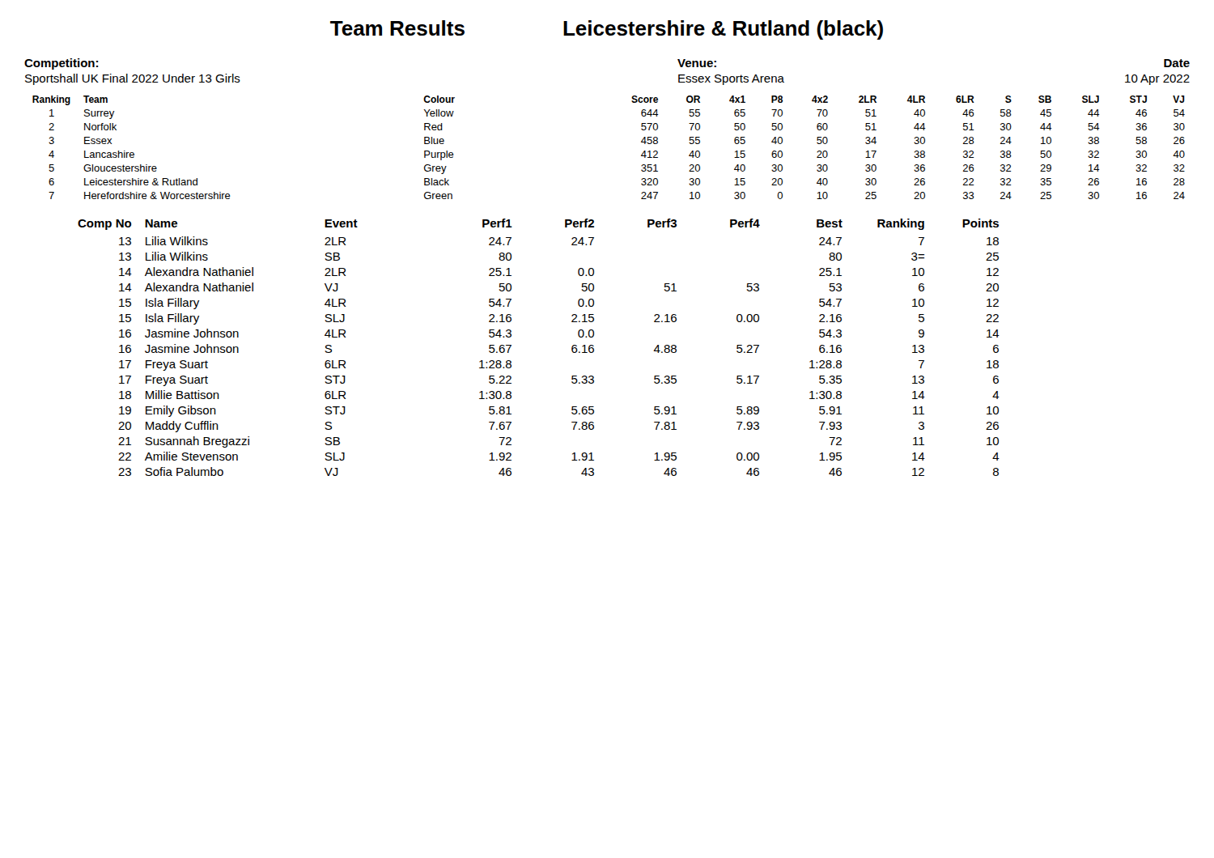Team Results
Leicestershire & Rutland (black)
Competition:
Sportshall UK Final 2022 Under 13 Girls
Venue:
Essex Sports Arena
Date
10 Apr 2022
| Ranking | Team | Colour | Score | OR | 4x1 | P8 | 4x2 | 2LR | 4LR | 6LR | S | SB | SLJ | STJ | VJ |
| --- | --- | --- | --- | --- | --- | --- | --- | --- | --- | --- | --- | --- | --- | --- | --- |
| 1 | Surrey | Yellow | 644 | 55 | 65 | 70 | 70 | 51 | 40 | 46 | 58 | 45 | 44 | 46 | 54 |
| 2 | Norfolk | Red | 570 | 70 | 50 | 50 | 60 | 51 | 44 | 51 | 30 | 44 | 54 | 36 | 30 |
| 3 | Essex | Blue | 458 | 55 | 65 | 40 | 50 | 34 | 30 | 28 | 24 | 10 | 38 | 58 | 26 |
| 4 | Lancashire | Purple | 412 | 40 | 15 | 60 | 20 | 17 | 38 | 32 | 38 | 50 | 32 | 30 | 40 |
| 5 | Gloucestershire | Grey | 351 | 20 | 40 | 30 | 30 | 30 | 36 | 26 | 32 | 29 | 14 | 32 | 32 |
| 6 | Leicestershire & Rutland | Black | 320 | 30 | 15 | 20 | 40 | 30 | 26 | 22 | 32 | 35 | 26 | 16 | 28 |
| 7 | Herefordshire & Worcestershire | Green | 247 | 10 | 30 | 0 | 10 | 25 | 20 | 33 | 24 | 25 | 30 | 16 | 24 |
| Comp No | Name | Event | Perf1 | Perf2 | Perf3 | Perf4 | Best | Ranking | Points |
| --- | --- | --- | --- | --- | --- | --- | --- | --- | --- |
| 13 | Lilia Wilkins | 2LR | 24.7 | 24.7 | | | 24.7 | 7 | 18 |
| 13 | Lilia Wilkins | SB | 80 | | | | 80 | 3= | 25 |
| 14 | Alexandra Nathaniel | 2LR | 25.1 | 0.0 | | | 25.1 | 10 | 12 |
| 14 | Alexandra Nathaniel | VJ | 50 | 50 | 51 | 53 | 53 | 6 | 20 |
| 15 | Isla Fillary | 4LR | 54.7 | 0.0 | | | 54.7 | 10 | 12 |
| 15 | Isla Fillary | SLJ | 2.16 | 2.15 | 2.16 | 0.00 | 2.16 | 5 | 22 |
| 16 | Jasmine Johnson | 4LR | 54.3 | 0.0 | | | 54.3 | 9 | 14 |
| 16 | Jasmine Johnson | S | 5.67 | 6.16 | 4.88 | 5.27 | 6.16 | 13 | 6 |
| 17 | Freya Suart | 6LR | 1:28.8 | | | | 1:28.8 | 7 | 18 |
| 17 | Freya Suart | STJ | 5.22 | 5.33 | 5.35 | 5.17 | 5.35 | 13 | 6 |
| 18 | Millie Battison | 6LR | 1:30.8 | | | | 1:30.8 | 14 | 4 |
| 19 | Emily Gibson | STJ | 5.81 | 5.65 | 5.91 | 5.89 | 5.91 | 11 | 10 |
| 20 | Maddy Cufflin | S | 7.67 | 7.86 | 7.81 | 7.93 | 7.93 | 3 | 26 |
| 21 | Susannah Bregazzi | SB | 72 | | | | 72 | 11 | 10 |
| 22 | Amilie Stevenson | SLJ | 1.92 | 1.91 | 1.95 | 0.00 | 1.95 | 14 | 4 |
| 23 | Sofia Palumbo | VJ | 46 | 43 | 46 | 46 | 46 | 12 | 8 |